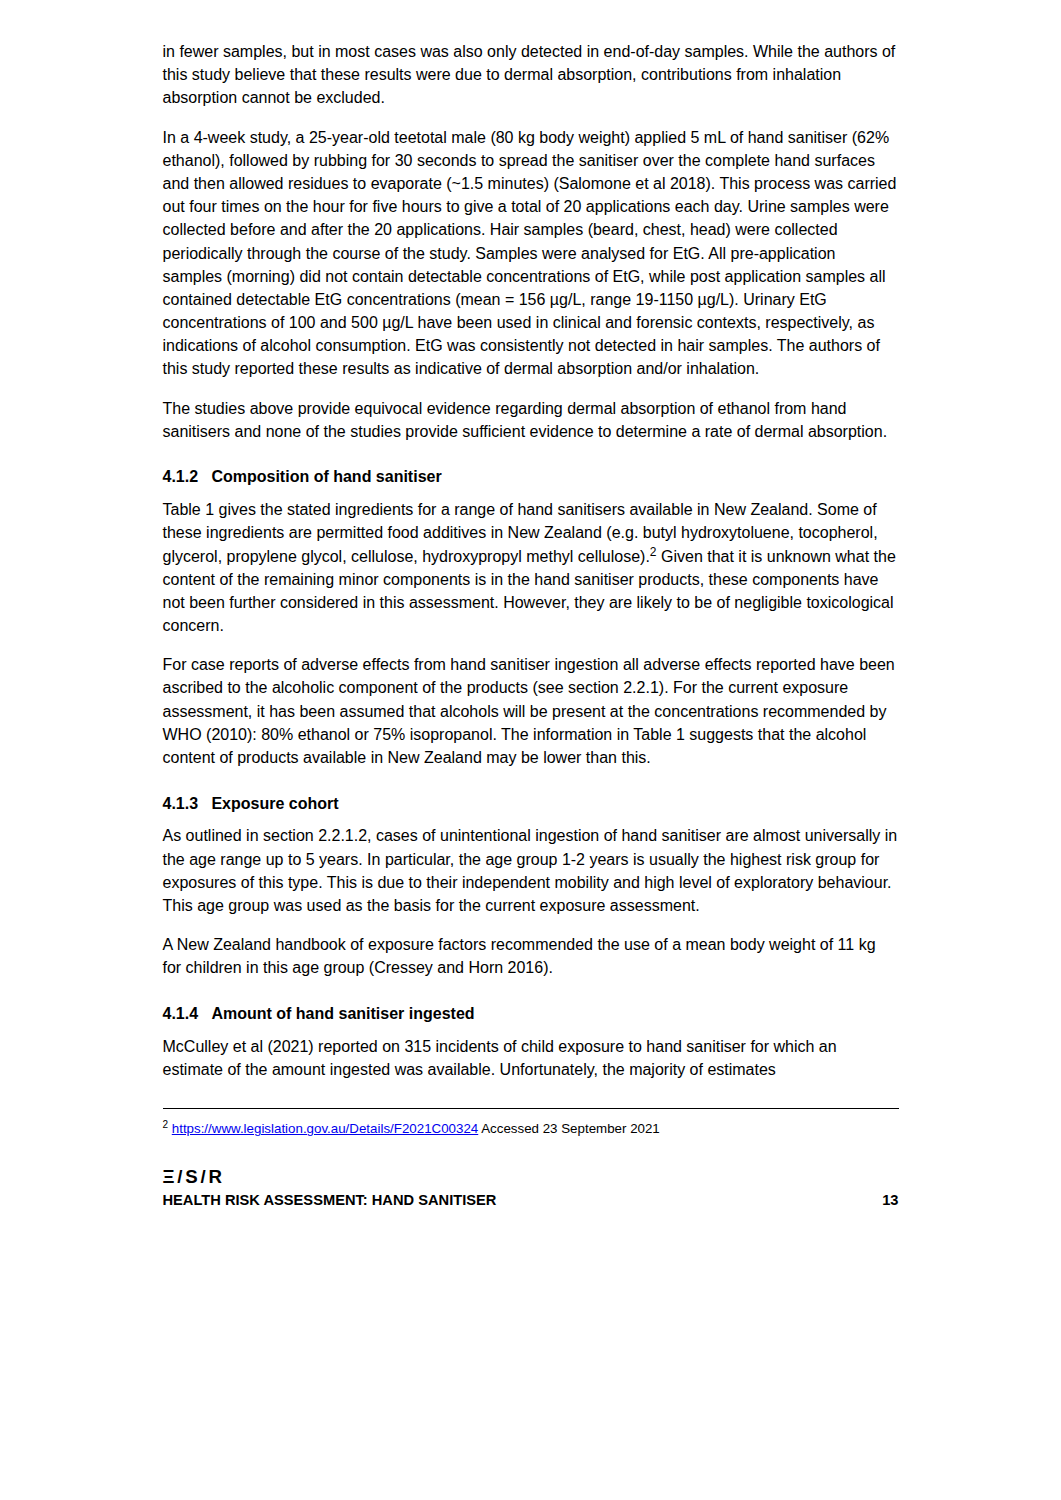in fewer samples, but in most cases was also only detected in end-of-day samples. While the authors of this study believe that these results were due to dermal absorption, contributions from inhalation absorption cannot be excluded.
In a 4-week study, a 25-year-old teetotal male (80 kg body weight) applied 5 mL of hand sanitiser (62% ethanol), followed by rubbing for 30 seconds to spread the sanitiser over the complete hand surfaces and then allowed residues to evaporate (~1.5 minutes) (Salomone et al 2018). This process was carried out four times on the hour for five hours to give a total of 20 applications each day. Urine samples were collected before and after the 20 applications. Hair samples (beard, chest, head) were collected periodically through the course of the study. Samples were analysed for EtG. All pre-application samples (morning) did not contain detectable concentrations of EtG, while post application samples all contained detectable EtG concentrations (mean = 156 µg/L, range 19-1150 µg/L). Urinary EtG concentrations of 100 and 500 µg/L have been used in clinical and forensic contexts, respectively, as indications of alcohol consumption. EtG was consistently not detected in hair samples. The authors of this study reported these results as indicative of dermal absorption and/or inhalation.
The studies above provide equivocal evidence regarding dermal absorption of ethanol from hand sanitisers and none of the studies provide sufficient evidence to determine a rate of dermal absorption.
4.1.2 Composition of hand sanitiser
Table 1 gives the stated ingredients for a range of hand sanitisers available in New Zealand. Some of these ingredients are permitted food additives in New Zealand (e.g. butyl hydroxytoluene, tocopherol, glycerol, propylene glycol, cellulose, hydroxypropyl methyl cellulose).2 Given that it is unknown what the content of the remaining minor components is in the hand sanitiser products, these components have not been further considered in this assessment. However, they are likely to be of negligible toxicological concern.
For case reports of adverse effects from hand sanitiser ingestion all adverse effects reported have been ascribed to the alcoholic component of the products (see section 2.2.1). For the current exposure assessment, it has been assumed that alcohols will be present at the concentrations recommended by WHO (2010): 80% ethanol or 75% isopropanol. The information in Table 1 suggests that the alcohol content of products available in New Zealand may be lower than this.
4.1.3 Exposure cohort
As outlined in section 2.2.1.2, cases of unintentional ingestion of hand sanitiser are almost universally in the age range up to 5 years. In particular, the age group 1-2 years is usually the highest risk group for exposures of this type. This is due to their independent mobility and high level of exploratory behaviour. This age group was used as the basis for the current exposure assessment.
A New Zealand handbook of exposure factors recommended the use of a mean body weight of 11 kg for children in this age group (Cressey and Horn 2016).
4.1.4 Amount of hand sanitiser ingested
McCulley et al (2021) reported on 315 incidents of child exposure to hand sanitiser for which an estimate of the amount ingested was available. Unfortunately, the majority of estimates
2 https://www.legislation.gov.au/Details/F2021C00324 Accessed 23 September 2021
Ξ/S/R
HEALTH RISK ASSESSMENT: HAND SANITISER
13